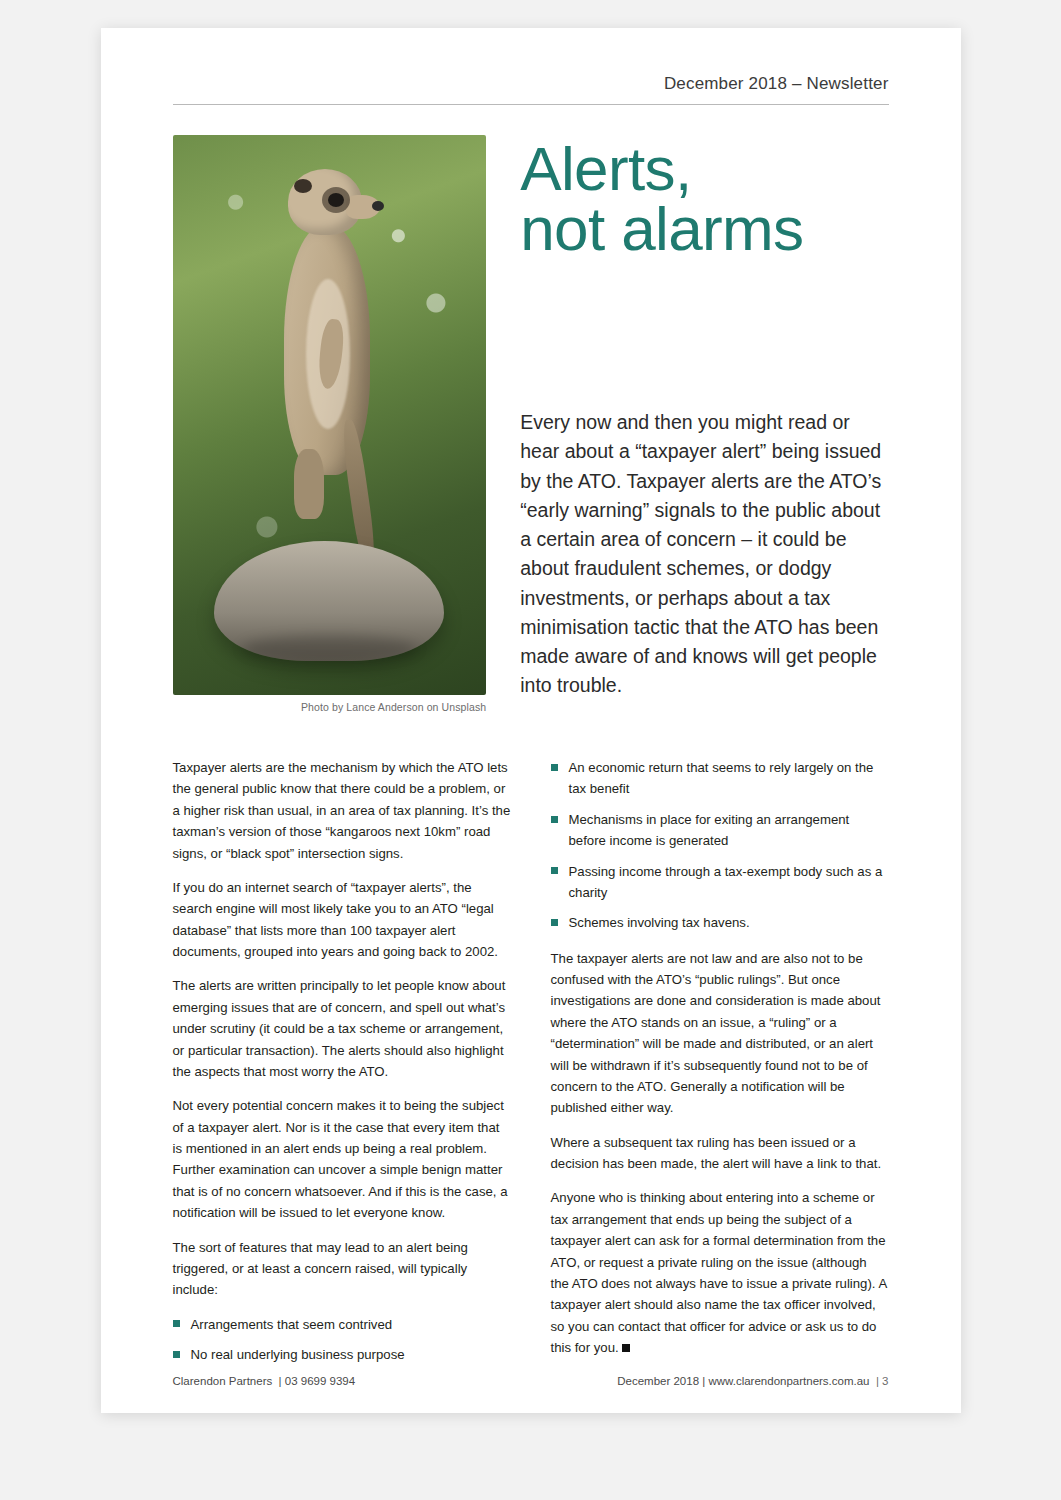December 2018 – Newsletter
Photo by Lance Anderson on Unsplash
Alerts,
not alarms
Every now and then you might read or hear about a “taxpayer alert” being issued by the ATO. Taxpayer alerts are the ATO’s “early warning” signals to the public about a certain area of concern – it could be about fraudulent schemes, or dodgy investments, or perhaps about a tax minimisation tactic that the ATO has been made aware of and knows will get people into trouble.
Taxpayer alerts are the mechanism by which the ATO lets the general public know that there could be a problem, or a higher risk than usual, in an area of tax planning. It’s the taxman’s version of those “kangaroos next 10km” road signs, or “black spot” intersection signs.
If you do an internet search of “taxpayer alerts”, the search engine will most likely take you to an ATO “legal database” that lists more than 100 taxpayer alert documents, grouped into years and going back to 2002.
The alerts are written principally to let people know about emerging issues that are of concern, and spell out what’s under scrutiny (it could be a tax scheme or arrangement, or particular transaction). The alerts should also highlight the aspects that most worry the ATO.
Not every potential concern makes it to being the subject of a taxpayer alert. Nor is it the case that every item that is mentioned in an alert ends up being a real problem. Further examination can uncover a simple benign matter that is of no concern whatsoever. And if this is the case, a notification will be issued to let everyone know.
The sort of features that may lead to an alert being triggered, or at least a concern raised, will typically include:
Arrangements that seem contrived
No real underlying business purpose
An economic return that seems to rely largely on the tax benefit
Mechanisms in place for exiting an arrangement before income is generated
Passing income through a tax-exempt body such as a charity
Schemes involving tax havens.
The taxpayer alerts are not law and are also not to be confused with the ATO’s “public rulings”. But once investigations are done and consideration is made about where the ATO stands on an issue, a “ruling” or a “determination” will be made and distributed, or an alert will be withdrawn if it’s subsequently found not to be of concern to the ATO. Generally a notification will be published either way.
Where a subsequent tax ruling has been issued or a decision has been made, the alert will have a link to that.
Anyone who is thinking about entering into a scheme or tax arrangement that ends up being the subject of a taxpayer alert can ask for a formal determination from the ATO, or request a private ruling on the issue (although the ATO does not always have to issue a private ruling). A taxpayer alert should also name the tax officer involved, so you can contact that officer for advice or ask us to do this for you.
Clarendon Partners | 03 9699 9394
December 2018 | www.clarendonpartners.com.au | 3